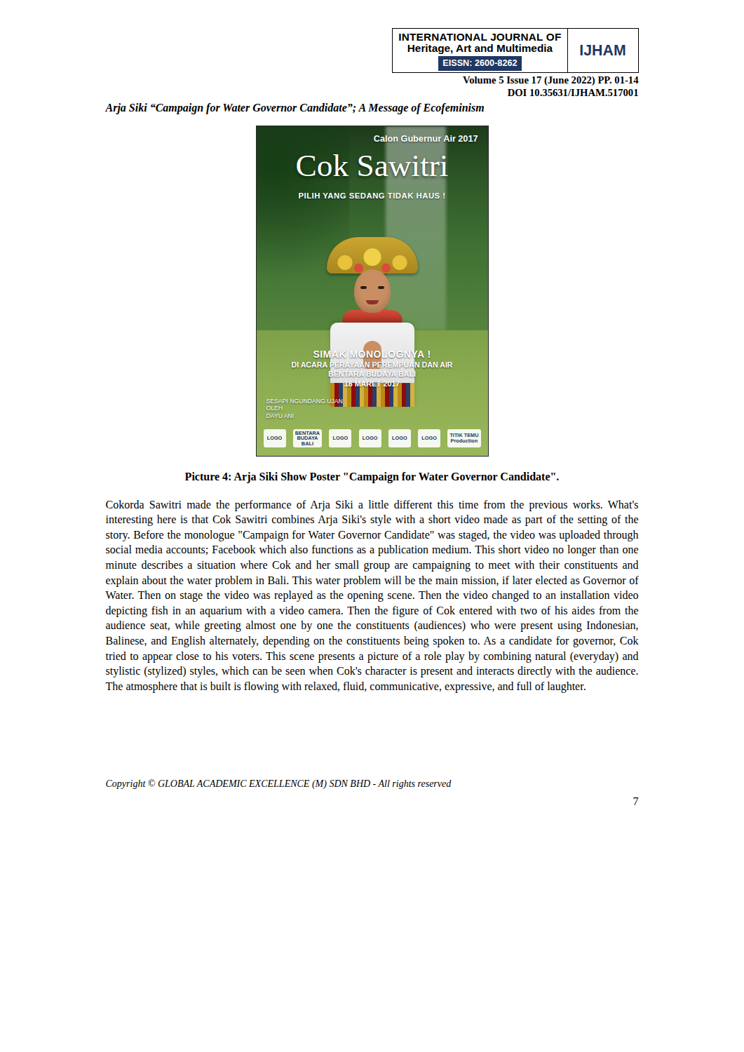INTERNATIONAL JOURNAL OF
Heritage, Art and Multimedia
EISSN: 2600-8262
IJHAM
Volume 5 Issue 17 (June 2022) PP. 01-14
DOI 10.35631/IJHAM.517001
Arja Siki “Campaign for Water Governor Candidate”; A Message of Ecofeminism
Calon Gubernur Air 2017
Cok Sawitri
PILIH YANG SEDANG TIDAK HAUS !
SIMAK MONOLOGNYA !
DI ACARA PERAYAAN PEREMPUAN DAN AIR
BENTARA BUDAYA BALI
18 MARET 2017
SESAPI NGUNDANG UJAN
OLEH
DAYU ANI
LOGO
BENTARA
BUDAYA
BALI
LOGO
LOGO
LOGO
LOGO
TITIK TEMU
Production
Picture 4: Arja Siki Show Poster "Campaign for Water Governor Candidate".
Cokorda Sawitri made the performance of Arja Siki a little different this time from the previous works. What's interesting here is that Cok Sawitri combines Arja Siki's style with a short video made as part of the setting of the story. Before the monologue "Campaign for Water Governor Candidate" was staged, the video was uploaded through social media accounts; Facebook which also functions as a publication medium. This short video no longer than one minute describes a situation where Cok and her small group are campaigning to meet with their constituents and explain about the water problem in Bali. This water problem will be the main mission, if later elected as Governor of Water. Then on stage the video was replayed as the opening scene. Then the video changed to an installation video depicting fish in an aquarium with a video camera. Then the figure of Cok entered with two of his aides from the audience seat, while greeting almost one by one the constituents (audiences) who were present using Indonesian, Balinese, and English alternately, depending on the constituents being spoken to. As a candidate for governor, Cok tried to appear close to his voters. This scene presents a picture of a role play by combining natural (everyday) and stylistic (stylized) styles, which can be seen when Cok's character is present and interacts directly with the audience. The atmosphere that is built is flowing with relaxed, fluid, communicative, expressive, and full of laughter.
Copyright © GLOBAL ACADEMIC EXCELLENCE (M) SDN BHD - All rights reserved
7